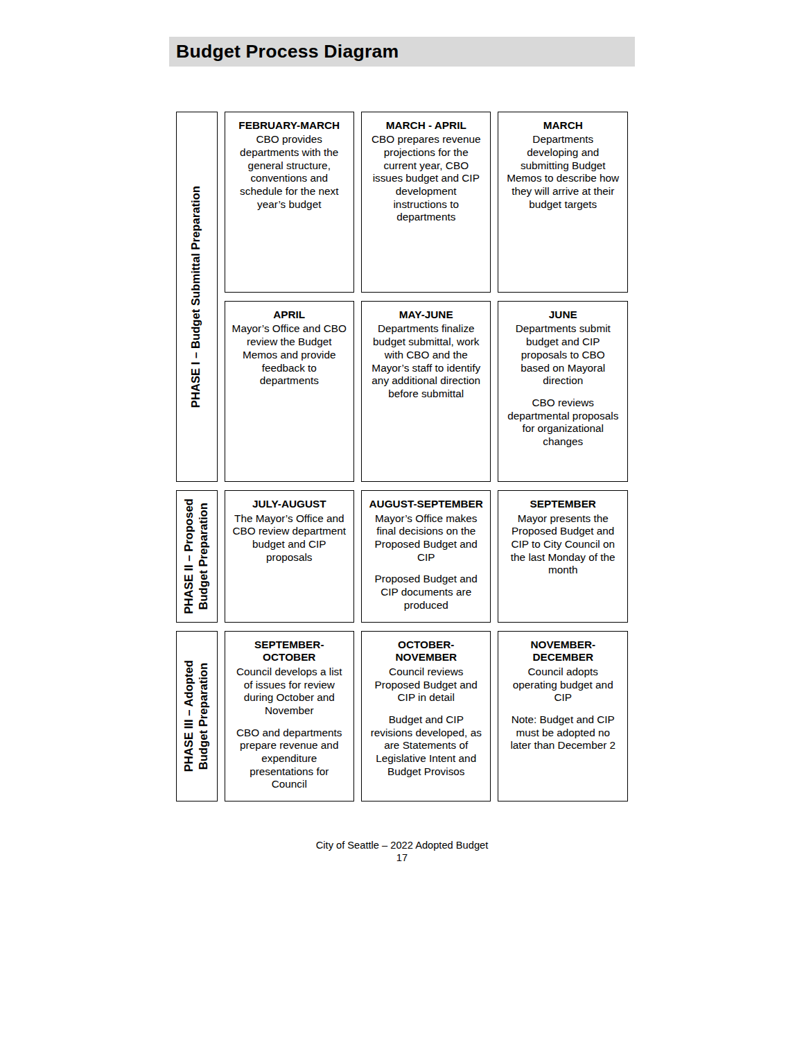Budget Process Diagram
| PHASE I – Budget Submittal Preparation | FEBRUARY-MARCH CBO provides departments with the general structure, conventions and schedule for the next year’s budget | MARCH - APRIL CBO prepares revenue projections for the current year, CBO issues budget and CIP development instructions to departments | MARCH Departments developing and submitting Budget Memos to describe how they will arrive at their budget targets |
| APRIL Mayor’s Office and CBO review the Budget Memos and provide feedback to departments | MAY-JUNE Departments finalize budget submittal, work with CBO and the Mayor’s staff to identify any additional direction before submittal | JUNE Departments submit budget and CIP proposals to CBO based on Mayoral direction CBO reviews departmental proposals for organizational changes |
| PHASE II – Proposed Budget Preparation | JULY-AUGUST The Mayor’s Office and CBO review department budget and CIP proposals | AUGUST-SEPTEMBER Mayor’s Office makes final decisions on the Proposed Budget and CIP Proposed Budget and CIP documents are produced | SEPTEMBER Mayor presents the Proposed Budget and CIP to City Council on the last Monday of the month |
| PHASE III – Adopted Budget Preparation | SEPTEMBER-OCTOBER Council develops a list of issues for review during October and November CBO and departments prepare revenue and expenditure presentations for Council | OCTOBER-NOVEMBER Council reviews Proposed Budget and CIP in detail Budget and CIP revisions developed, as are Statements of Legislative Intent and Budget Provisos | NOVEMBER-DECEMBER Council adopts operating budget and CIP Note: Budget and CIP must be adopted no later than December 2 |
City of Seattle – 2022 Adopted Budget
17